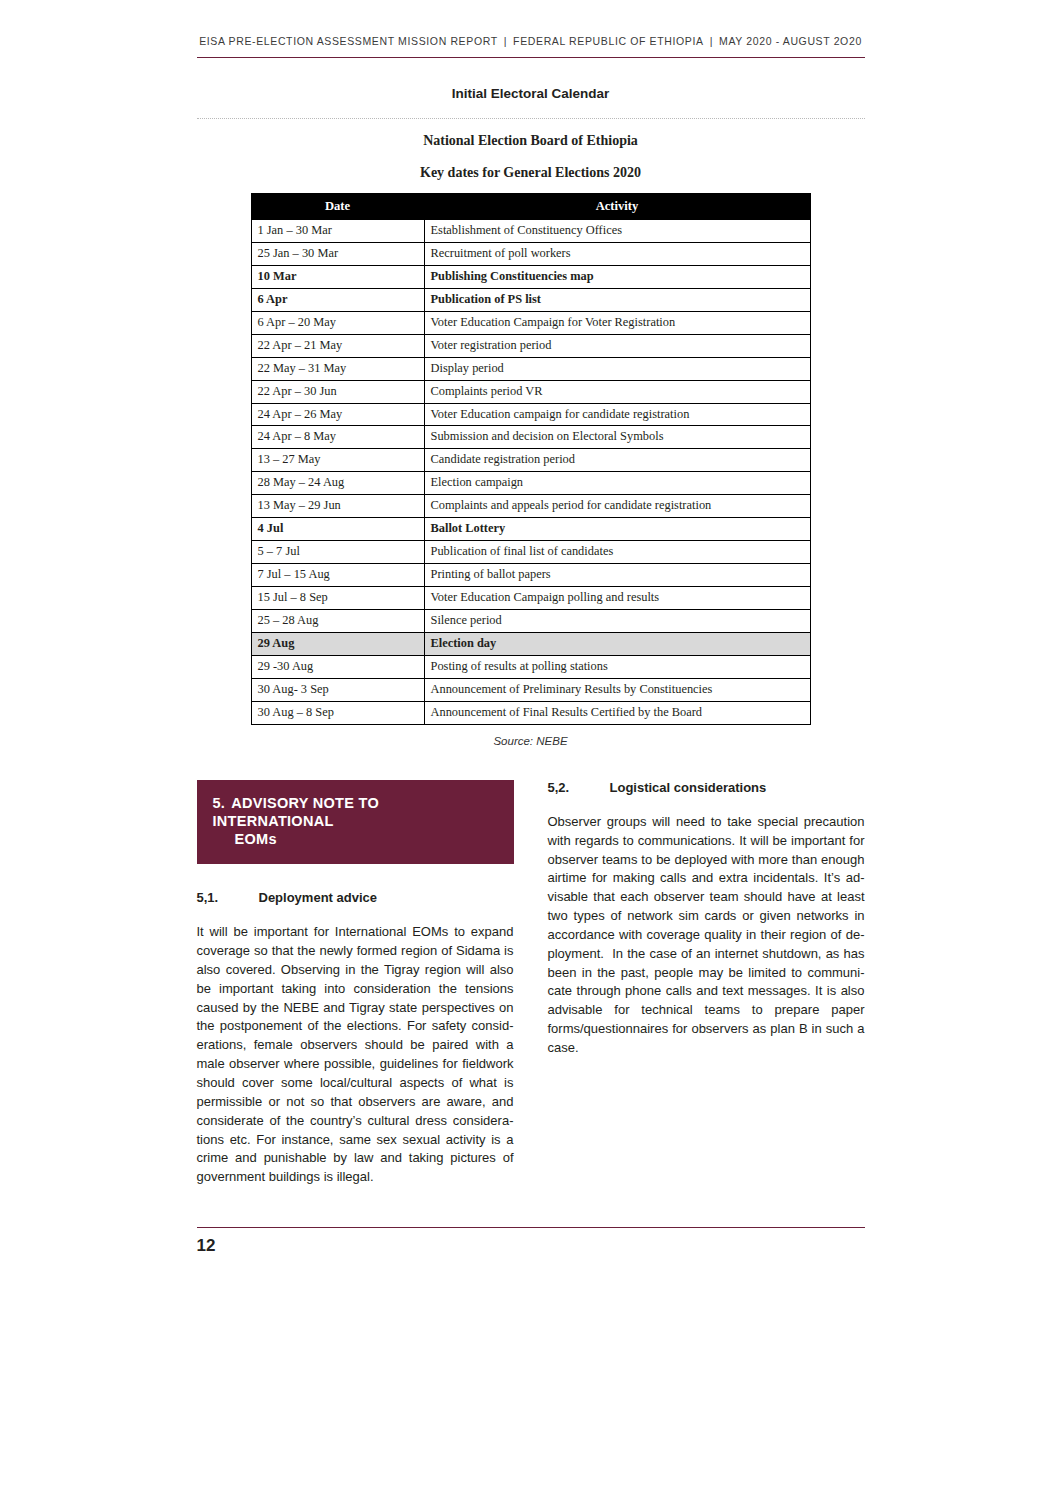EISA PRE-ELECTION ASSESSMENT MISSION REPORT|FEDERAL REPUBLIC OF ETHIOPIA|MAY 2020 - AUGUST 2O20
Initial Electoral Calendar
National Election Board of Ethiopia
Key dates for General Elections 2020
| Date | Activity |
| --- | --- |
| 1 Jan – 30 Mar | Establishment of Constituency Offices |
| 25 Jan – 30 Mar | Recruitment of poll workers |
| 10 Mar | Publishing Constituencies map |
| 6 Apr | Publication of PS list |
| 6 Apr – 20 May | Voter Education Campaign for Voter Registration |
| 22 Apr – 21 May | Voter registration period |
| 22 May – 31 May | Display period |
| 22 Apr – 30 Jun | Complaints period VR |
| 24 Apr – 26 May | Voter Education campaign for candidate registration |
| 24 Apr – 8 May | Submission and decision on Electoral Symbols |
| 13 – 27 May | Candidate registration period |
| 28 May – 24 Aug | Election campaign |
| 13 May – 29 Jun | Complaints and appeals period for candidate registration |
| 4 Jul | Ballot Lottery |
| 5 – 7 Jul | Publication of final list of candidates |
| 7 Jul – 15 Aug | Printing of ballot papers |
| 15 Jul – 8 Sep | Voter Education Campaign polling and results |
| 25 – 28 Aug | Silence period |
| 29 Aug | Election day |
| 29 -30 Aug | Posting of results at polling stations |
| 30 Aug- 3 Sep | Announcement of Preliminary Results by Constituencies |
| 30 Aug – 8 Sep | Announcement of Final Results Certified by the Board |
Source: NEBE
5. ADVISORY NOTE TO INTERNATIONAL EOMs
5,1. Deployment advice
It will be important for International EOMs to expand coverage so that the newly formed region of Sidama is also covered. Observing in the Tigray region will also be important taking into consideration the tensions caused by the NEBE and Tigray state perspectives on the postponement of the elections. For safety considerations, female observers should be paired with a male observer where possible, guidelines for fieldwork should cover some local/cultural aspects of what is permissible or not so that observers are aware, and considerate of the country’s cultural dress considerations etc. For instance, same sex sexual activity is a crime and punishable by law and taking pictures of government buildings is illegal.
5,2. Logistical considerations
Observer groups will need to take special precaution with regards to communications. It will be important for observer teams to be deployed with more than enough airtime for making calls and extra incidentals. It’s advisable that each observer team should have at least two types of network sim cards or given networks in accordance with coverage quality in their region of deployment. In the case of an internet shutdown, as has been in the past, people may be limited to communicate through phone calls and text messages. It is also advisable for technical teams to prepare paper forms/questionnaires for observers as plan B in such a case.
12